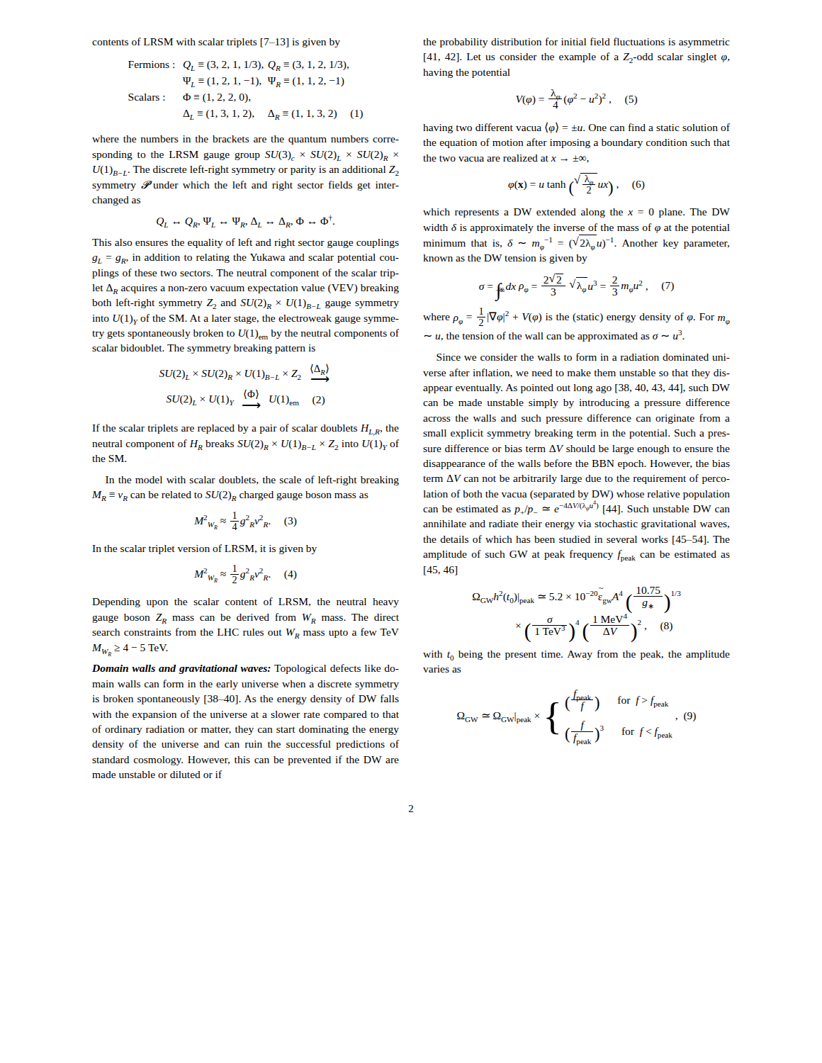contents of LRSM with scalar triplets [7–13] is given by
| Fermions : | Q L ≡ (3, 2, 1, 1/3), | Q R ≡ (3, 1, 2, 1/3), |
| | Ψ L ≡ (1, 2, 1, −1), | Ψ R ≡ (1, 1, 2, −1) |
| Scalars : | Φ ≡ (1, 2, 2, 0), | |
| | Δ L ≡ (1, 3, 1, 2), | Δ R ≡ (1, 1, 3, 2) (1) |
where the numbers in the brackets are the quantum numbers corresponding to the LRSM gauge group SU(3)c × SU(2)L × SU(2)R × U(1)B−L. The discrete left-right symmetry or parity is an additional Z2 symmetry 𝓟 under which the left and right sector fields get interchanged as
QL ↔ QR, ΨL ↔ ΨR, ΔL ↔ ΔR, Φ ↔ Φ†.
This also ensures the equality of left and right sector gauge couplings gL = gR, in addition to relating the Yukawa and scalar potential couplings of these two sectors. The neutral component of the scalar triplet ΔR acquires a non-zero vacuum expectation value (VEV) breaking both left-right symmetry Z2 and SU(2)R × U(1)B−L gauge symmetry into U(1)Y of the SM. At a later stage, the electroweak gauge symmetry gets spontaneously broken to U(1)em by the neutral components of scalar bidoublet. The symmetry breaking pattern is
SU(2)L × SU(2)R × U(1)B−L × Z2 ⟨ΔR⟩⟶ SU(2)L × U(1)Y ⟨Φ⟩⟶ U(1)em(2)
If the scalar triplets are replaced by a pair of scalar doublets HL,R, the neutral component of HR breaks SU(2)R × U(1)B−L × Z2 into U(1)Y of the SM.
In the model with scalar doublets, the scale of left-right breaking MR ≡ vR can be related to SU(2)R charged gauge boson mass as
M2WR ≈ 14 g2Rv2R.(3)
In the scalar triplet version of LRSM, it is given by
M2WR ≈ 12 g2Rv2R.(4)
Depending upon the scalar content of LRSM, the neutral heavy gauge boson ZR mass can be derived from WR mass. The direct search constraints from the LHC rules out WR mass upto a few TeV MWR ≥ 4 − 5 TeV.
Domain walls and gravitational waves: Topological defects like domain walls can form in the early universe when a discrete symmetry is broken spontaneously [38–40]. As the energy density of DW falls with the expansion of the universe at a slower rate compared to that of ordinary radiation or matter, they can start dominating the energy density of the universe and can ruin the successful predictions of standard cosmology. However, this can be prevented if the DW are made unstable or diluted or if
the probability distribution for initial field fluctuations is asymmetric [41, 42]. Let us consider the example of a Z2-odd scalar singlet φ, having the potential
V(φ) = λφ 4(φ2 − u2)2 ,(5)
having two different vacua ⟨φ⟩ = ±u. One can find a static solution of the equation of motion after imposing a boundary condition such that the two vacua are realized at x → ±∞,
φ(x) = u tanh (λφ 2 ux) ,(6)
which represents a DW extended along the x = 0 plane. The DW width δ is approximately the inverse of the mass of φ at the potential minimum that is, δ ∼ mφ−1 = (2λφ u)−1. Another key parameter, known as the DW tension is given by
σ = ∫∞−∞ dx ρφ = 223 λφ u3 = 23 mφu2 ,(7)
where ρφ = 12|∇φ|2 + V(φ) is the (static) energy density of φ. For mφ ∼ u, the tension of the wall can be approximated as σ ∼ u3.
Since we consider the walls to form in a radiation dominated universe after inflation, we need to make them unstable so that they disappear eventually. As pointed out long ago [38, 40, 43, 44], such DW can be made unstable simply by introducing a pressure difference across the walls and such pressure difference can originate from a small explicit symmetry breaking term in the potential. Such a pressure difference or bias term ΔV should be large enough to ensure the disappearance of the walls before the BBN epoch. However, the bias term ΔV can not be arbitrarily large due to the requirement of percolation of both the vacua (separated by DW) whose relative population can be estimated as p+/p− ≃ e−4ΔV/(λφu4) [44]. Such unstable DW can annihilate and radiate their energy via stochastic gravitational waves, the details of which has been studied in several works [45–54]. The amplitude of such GW at peak frequency fpeak can be estimated as [45, 46]
ΩGWh2(t0)|peak ≃ 5.2 × 10−20εgwA4 (10.75 g∗)1/3 × (σ 1 TeV3)4 (1 MeV4 ΔV)2 ,(8)
with t0 being the present time. Away from the peak, the amplitude varies as
ΩGW ≃ ΩGW|peak × { (fpeak f) for f > fpeak (ffpeak)3 for f < fpeak , (9)
2